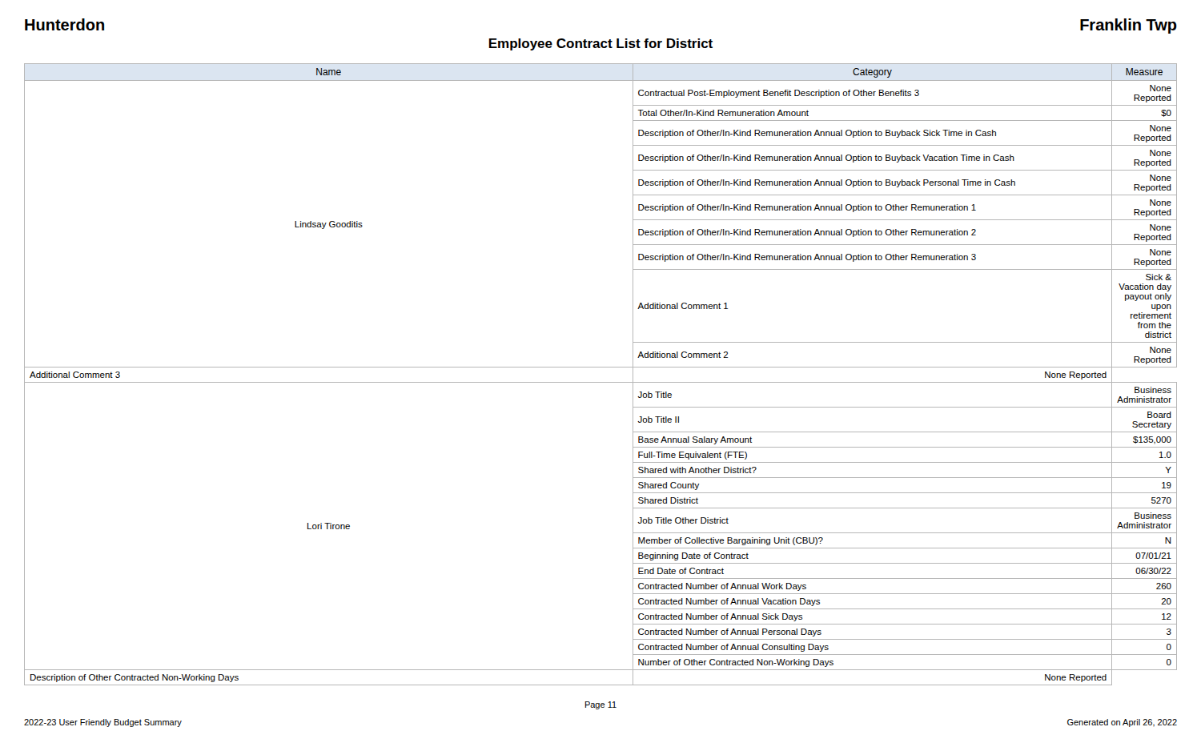Hunterdon
Franklin Twp
Employee Contract List for District
| Name | Category | Measure |
| --- | --- | --- |
| Lindsay Gooditis | Contractual Post-Employment Benefit Description of Other Benefits 3 | None Reported |
| Total Other/In-Kind Remuneration Amount | $0 |
| Description of Other/In-Kind Remuneration Annual Option to Buyback Sick Time in Cash | None Reported |
| Description of Other/In-Kind Remuneration Annual Option to Buyback Vacation Time in Cash | None Reported |
| Description of Other/In-Kind Remuneration Annual Option to Buyback Personal Time in Cash | None Reported |
| Description of Other/In-Kind Remuneration Annual Option to Other Remuneration 1 | None Reported |
| Description of Other/In-Kind Remuneration Annual Option to Other Remuneration 2 | None Reported |
| Description of Other/In-Kind Remuneration Annual Option to Other Remuneration 3 | None Reported |
| Additional Comment 1 | Sick & Vacation day payout only upon retirement from the district |
| Additional Comment 2 | None Reported |
| Additional Comment 3 | None Reported |
| Lori Tirone | Job Title | Business Administrator |
| Job Title II | Board Secretary |
| Base Annual Salary Amount | $135,000 |
| Full-Time Equivalent (FTE) | 1.0 |
| Shared with Another District? | Y |
| Shared County | 19 |
| Shared District | 5270 |
| Job Title Other District | Business Administrator |
| Member of Collective Bargaining Unit (CBU)? | N |
| Beginning Date of Contract | 07/01/21 |
| End Date of Contract | 06/30/22 |
| Contracted Number of Annual Work Days | 260 |
| Contracted Number of Annual Vacation Days | 20 |
| Contracted Number of Annual Sick Days | 12 |
| Contracted Number of Annual Personal Days | 3 |
| Contracted Number of Annual Consulting Days | 0 |
| Number of Other Contracted Non-Working Days | 0 |
| Description of Other Contracted Non-Working Days | None Reported |
Page 11
2022-23 User Friendly Budget Summary
Generated on April 26, 2022